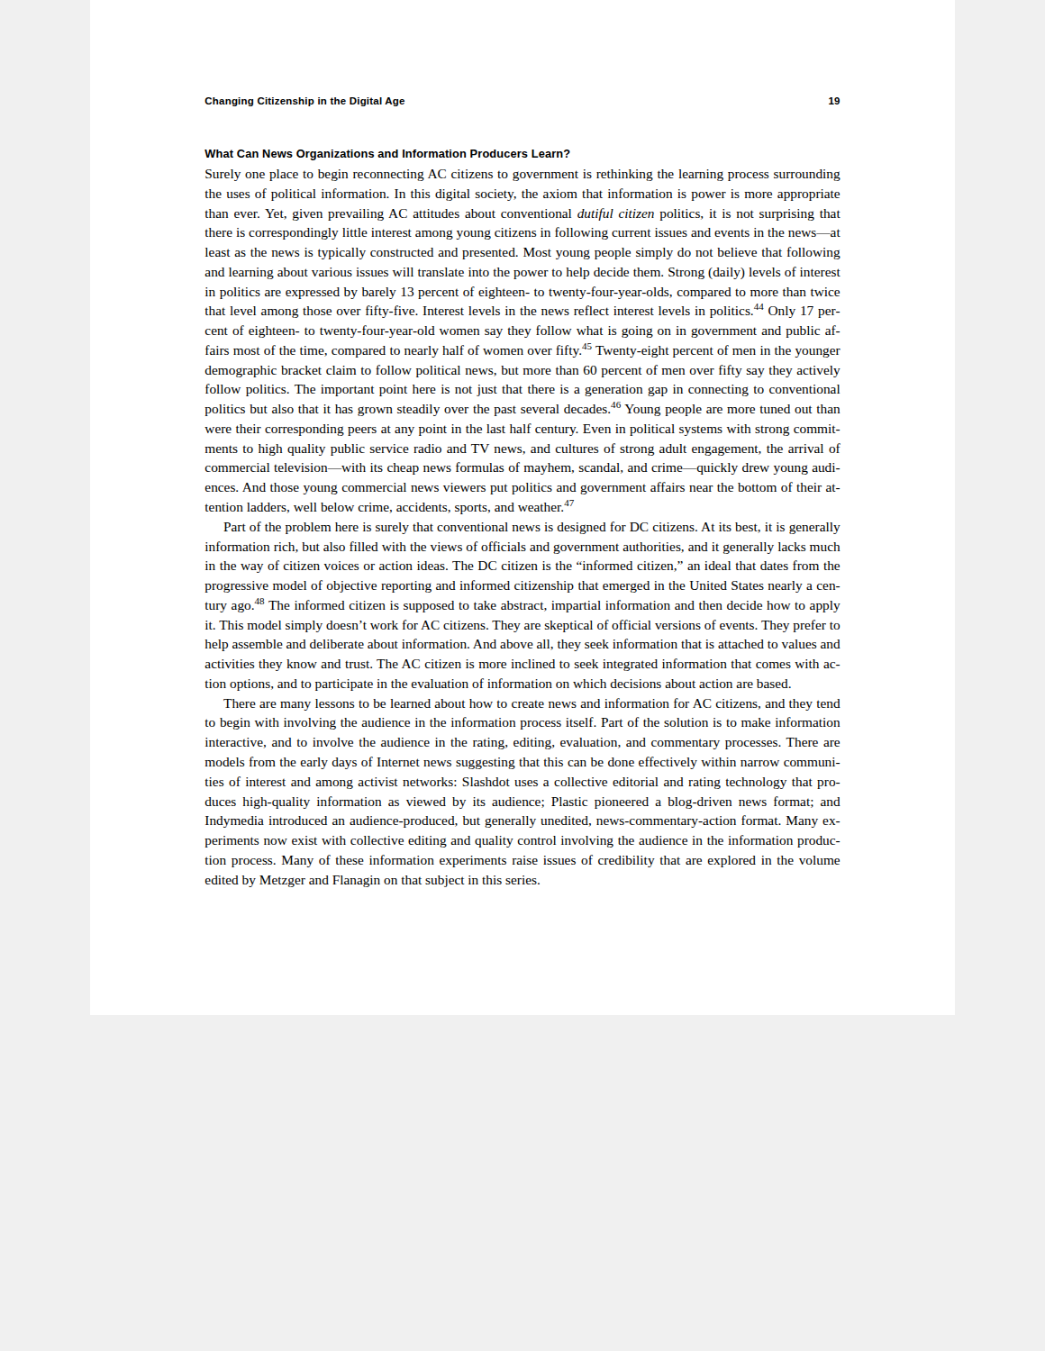Changing Citizenship in the Digital Age 19
What Can News Organizations and Information Producers Learn?
Surely one place to begin reconnecting AC citizens to government is rethinking the learning process surrounding the uses of political information. In this digital society, the axiom that information is power is more appropriate than ever. Yet, given prevailing AC attitudes about conventional dutiful citizen politics, it is not surprising that there is correspondingly little interest among young citizens in following current issues and events in the news—at least as the news is typically constructed and presented. Most young people simply do not believe that following and learning about various issues will translate into the power to help decide them. Strong (daily) levels of interest in politics are expressed by barely 13 percent of eighteen- to twenty-four-year-olds, compared to more than twice that level among those over fifty-five. Interest levels in the news reflect interest levels in politics.44 Only 17 percent of eighteen- to twenty-four-year-old women say they follow what is going on in government and public affairs most of the time, compared to nearly half of women over fifty.45 Twenty-eight percent of men in the younger demographic bracket claim to follow political news, but more than 60 percent of men over fifty say they actively follow politics. The important point here is not just that there is a generation gap in connecting to conventional politics but also that it has grown steadily over the past several decades.46 Young people are more tuned out than were their corresponding peers at any point in the last half century. Even in political systems with strong commitments to high quality public service radio and TV news, and cultures of strong adult engagement, the arrival of commercial television—with its cheap news formulas of mayhem, scandal, and crime—quickly drew young audiences. And those young commercial news viewers put politics and government affairs near the bottom of their attention ladders, well below crime, accidents, sports, and weather.47
Part of the problem here is surely that conventional news is designed for DC citizens. At its best, it is generally information rich, but also filled with the views of officials and government authorities, and it generally lacks much in the way of citizen voices or action ideas. The DC citizen is the “informed citizen,” an ideal that dates from the progressive model of objective reporting and informed citizenship that emerged in the United States nearly a century ago.48 The informed citizen is supposed to take abstract, impartial information and then decide how to apply it. This model simply doesn’t work for AC citizens. They are skeptical of official versions of events. They prefer to help assemble and deliberate about information. And above all, they seek information that is attached to values and activities they know and trust. The AC citizen is more inclined to seek integrated information that comes with action options, and to participate in the evaluation of information on which decisions about action are based.
There are many lessons to be learned about how to create news and information for AC citizens, and they tend to begin with involving the audience in the information process itself. Part of the solution is to make information interactive, and to involve the audience in the rating, editing, evaluation, and commentary processes. There are models from the early days of Internet news suggesting that this can be done effectively within narrow communities of interest and among activist networks: Slashdot uses a collective editorial and rating technology that produces high-quality information as viewed by its audience; Plastic pioneered a blog-driven news format; and Indymedia introduced an audience-produced, but generally unedited, news-commentary-action format. Many experiments now exist with collective editing and quality control involving the audience in the information production process. Many of these information experiments raise issues of credibility that are explored in the volume edited by Metzger and Flanagin on that subject in this series.